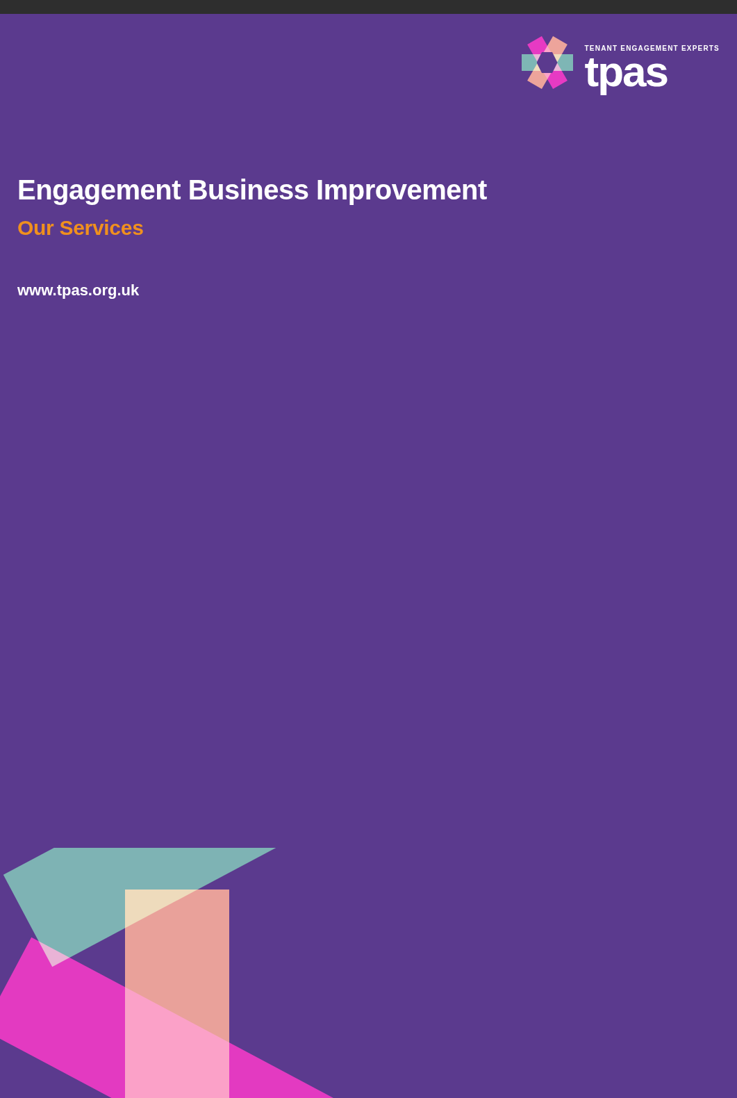TENANT ENGAGEMENT EXPERTS tpas
Engagement Business Improvement
Our Services
www.tpas.org.uk